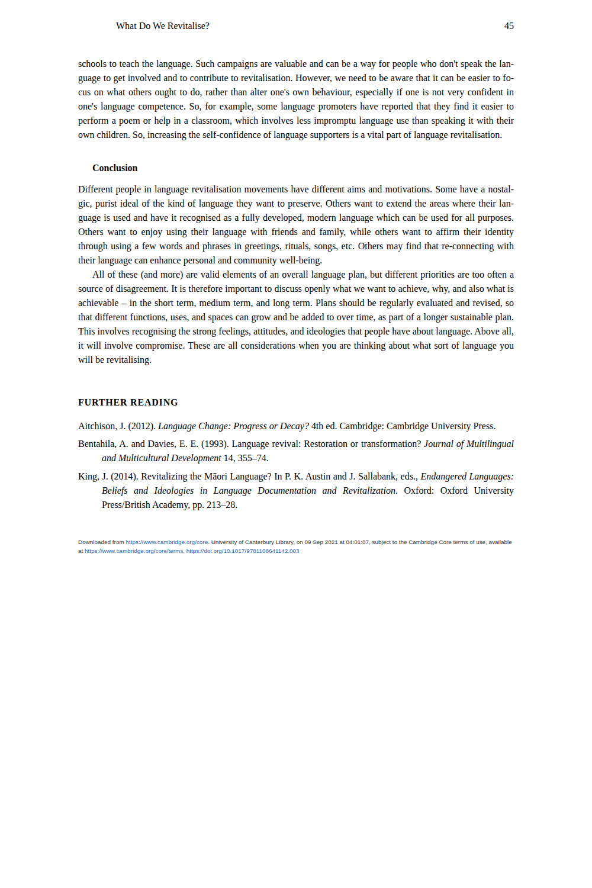What Do We Revitalise? 45
schools to teach the language. Such campaigns are valuable and can be a way for people who don't speak the language to get involved and to contribute to revitalisation. However, we need to be aware that it can be easier to focus on what others ought to do, rather than alter one's own behaviour, especially if one is not very confident in one's language competence. So, for example, some language promoters have reported that they find it easier to perform a poem or help in a classroom, which involves less impromptu language use than speaking it with their own children. So, increasing the self-confidence of language supporters is a vital part of language revitalisation.
Conclusion
Different people in language revitalisation movements have different aims and motivations. Some have a nostalgic, purist ideal of the kind of language they want to preserve. Others want to extend the areas where their language is used and have it recognised as a fully developed, modern language which can be used for all purposes. Others want to enjoy using their language with friends and family, while others want to affirm their identity through using a few words and phrases in greetings, rituals, songs, etc. Others may find that re-connecting with their language can enhance personal and community well-being.
All of these (and more) are valid elements of an overall language plan, but different priorities are too often a source of disagreement. It is therefore important to discuss openly what we want to achieve, why, and also what is achievable – in the short term, medium term, and long term. Plans should be regularly evaluated and revised, so that different functions, uses, and spaces can grow and be added to over time, as part of a longer sustainable plan. This involves recognising the strong feelings, attitudes, and ideologies that people have about language. Above all, it will involve compromise. These are all considerations when you are thinking about what sort of language you will be revitalising.
FURTHER READING
Aitchison, J. (2012). Language Change: Progress or Decay? 4th ed. Cambridge: Cambridge University Press.
Bentahila, A. and Davies, E. E. (1993). Language revival: Restoration or transformation? Journal of Multilingual and Multicultural Development 14, 355–74.
King, J. (2014). Revitalizing the Māori Language? In P. K. Austin and J. Sallabank, eds., Endangered Languages: Beliefs and Ideologies in Language Documentation and Revitalization. Oxford: Oxford University Press/British Academy, pp. 213–28.
Downloaded from https://www.cambridge.org/core. University of Canterbury Library, on 09 Sep 2021 at 04:01:07, subject to the Cambridge Core terms of use, available at https://www.cambridge.org/core/terms. https://doi.org/10.1017/9781108641142.003